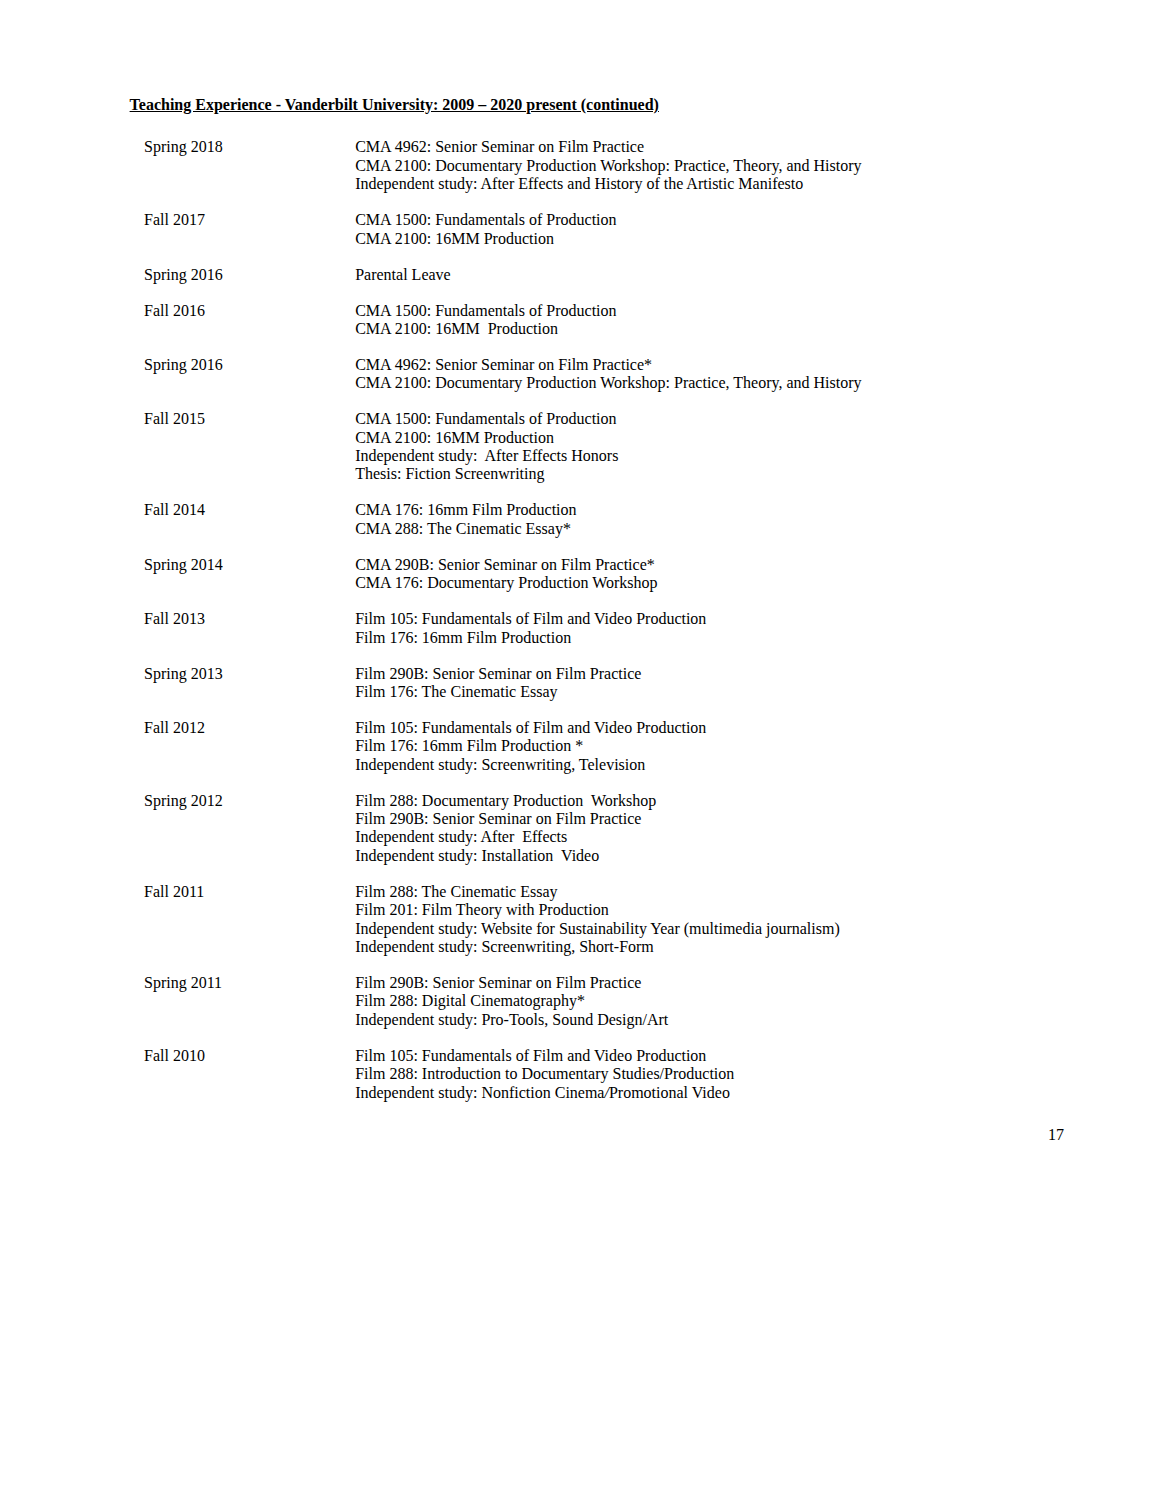Teaching Experience - Vanderbilt University: 2009 – 2020 present (continued)
| Spring 2018 | CMA 4962: Senior Seminar on Film Practice CMA 2100: Documentary Production Workshop: Practice, Theory, and History Independent study: After Effects and History of the Artistic Manifesto |
| Fall 2017 | CMA 1500: Fundamentals of Production CMA 2100: 16MM Production |
| Spring 2016 | Parental Leave |
| Fall 2016 | CMA 1500: Fundamentals of Production CMA 2100: 16MM Production |
| Spring 2016 | CMA 4962: Senior Seminar on Film Practice* CMA 2100: Documentary Production Workshop: Practice, Theory, and History |
| Fall 2015 | CMA 1500: Fundamentals of Production CMA 2100: 16MM Production Independent study: After Effects Honors Thesis: Fiction Screenwriting |
| Fall 2014 | CMA 176: 16mm Film Production CMA 288: The Cinematic Essay* |
| Spring 2014 | CMA 290B: Senior Seminar on Film Practice* CMA 176: Documentary Production Workshop |
| Fall 2013 | Film 105: Fundamentals of Film and Video Production Film 176: 16mm Film Production |
| Spring 2013 | Film 290B: Senior Seminar on Film Practice Film 176: The Cinematic Essay |
| Fall 2012 | Film 105: Fundamentals of Film and Video Production Film 176: 16mm Film Production * Independent study: Screenwriting, Television |
| Spring 2012 | Film 288: Documentary Production Workshop Film 290B: Senior Seminar on Film Practice Independent study: After Effects Independent study: Installation Video |
| Fall 2011 | Film 288: The Cinematic Essay Film 201: Film Theory with Production Independent study: Website for Sustainability Year (multimedia journalism) Independent study: Screenwriting, Short-Form |
| Spring 2011 | Film 290B: Senior Seminar on Film Practice Film 288: Digital Cinematography* Independent study: Pro-Tools, Sound Design/Art |
| Fall 2010 | Film 105: Fundamentals of Film and Video Production Film 288: Introduction to Documentary Studies/Production Independent study: Nonfiction Cinema / Promotional Video |
17